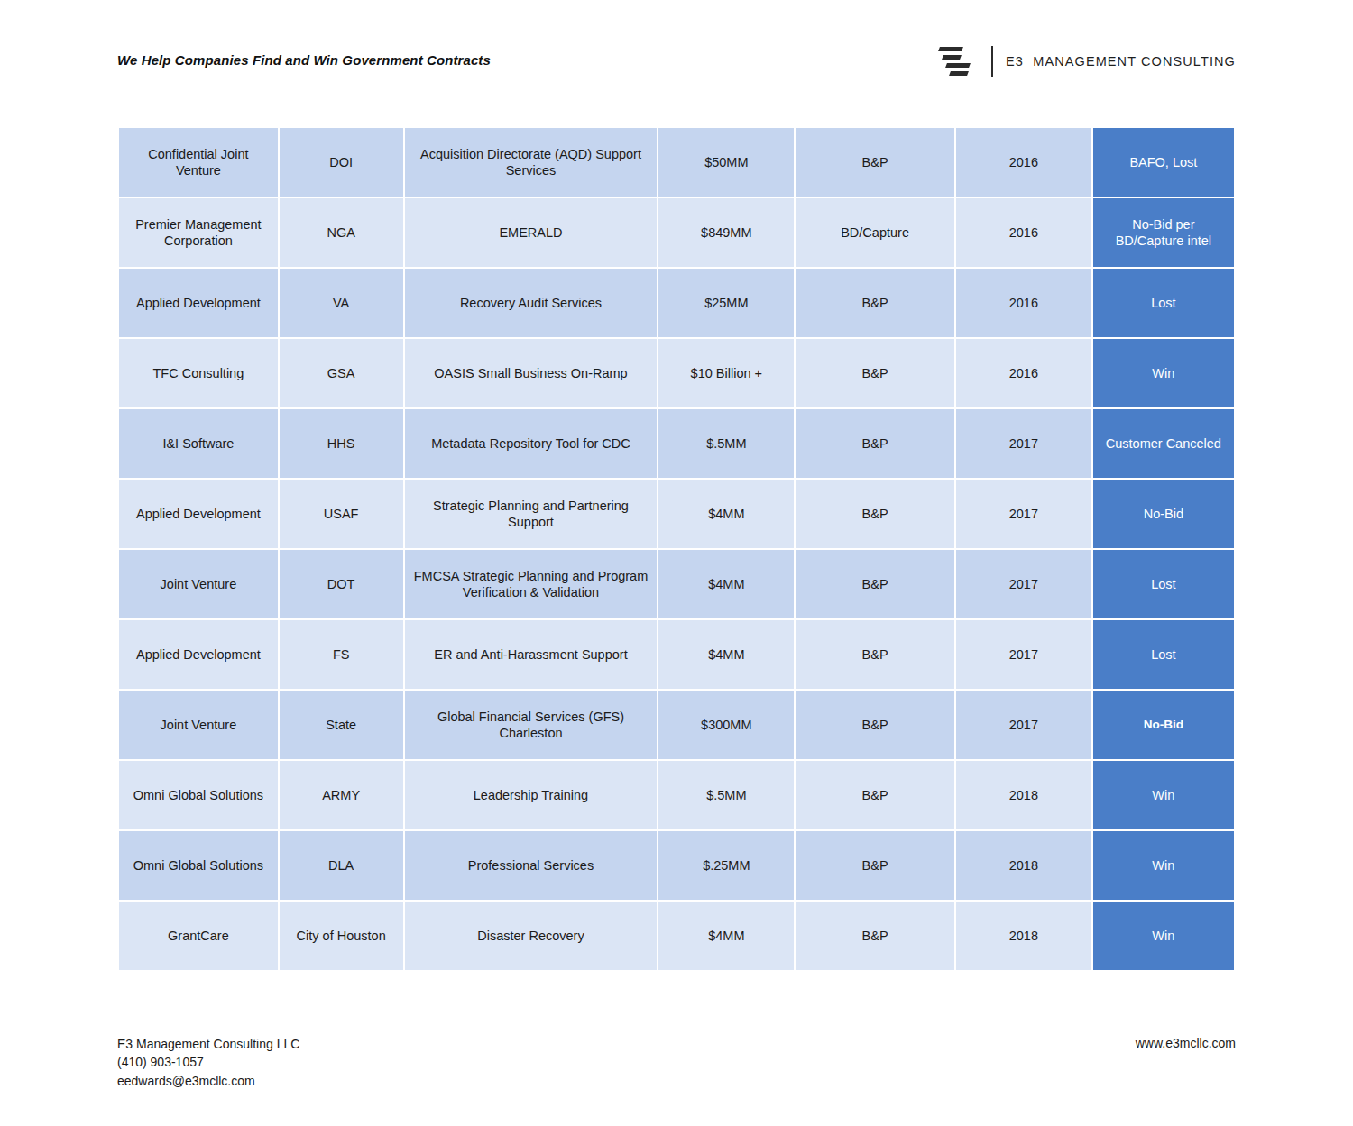We Help Companies Find and Win Government Contracts
E3 MANAGEMENT CONSULTING
| Confidential Joint Venture | DOI | Acquisition Directorate (AQD) Support Services | $50MM | B&P | 2016 | BAFO, Lost |
| Premier Management Corporation | NGA | EMERALD | $849MM | BD/Capture | 2016 | No-Bid per BD/Capture intel |
| Applied Development | VA | Recovery Audit Services | $25MM | B&P | 2016 | Lost |
| TFC Consulting | GSA | OASIS Small Business On-Ramp | $10 Billion + | B&P | 2016 | Win |
| I&I Software | HHS | Metadata Repository Tool for CDC | $.5MM | B&P | 2017 | Customer Canceled |
| Applied Development | USAF | Strategic Planning and Partnering Support | $4MM | B&P | 2017 | No-Bid |
| Joint Venture | DOT | FMCSA Strategic Planning and Program Verification & Validation | $4MM | B&P | 2017 | Lost |
| Applied Development | FS | ER and Anti-Harassment Support | $4MM | B&P | 2017 | Lost |
| Joint Venture | State | Global Financial Services (GFS) Charleston | $300MM | B&P | 2017 | No-Bid |
| Omni Global Solutions | ARMY | Leadership Training | $.5MM | B&P | 2018 | Win |
| Omni Global Solutions | DLA | Professional Services | $.25MM | B&P | 2018 | Win |
| GrantCare | City of Houston | Disaster Recovery | $4MM | B&P | 2018 | Win |
E3 Management Consulting LLC
(410) 903-1057
eedwards@e3mcllc.com
www.e3mcllc.com